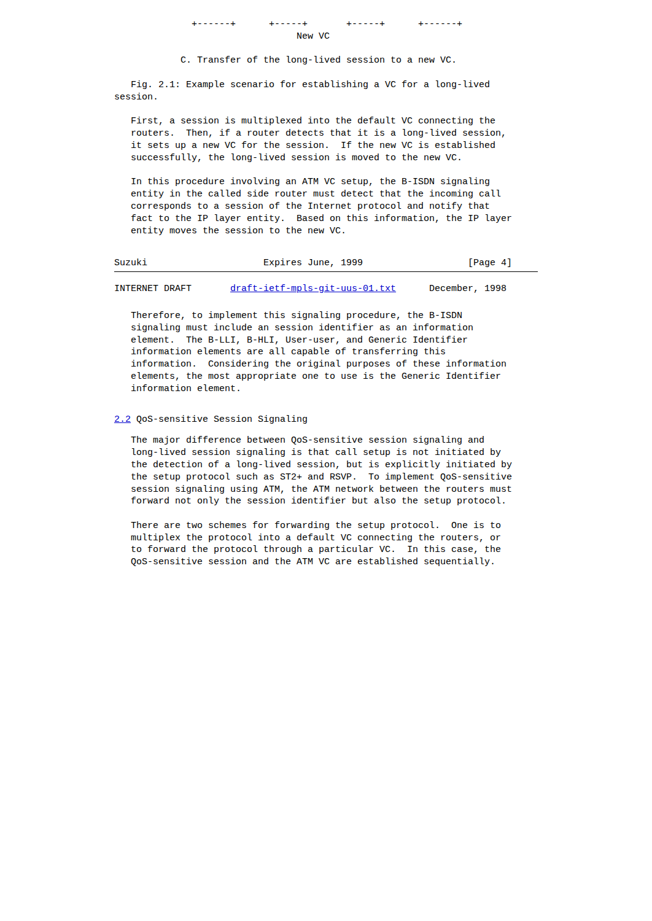+------+      +-----+       +-----+      +------+
                                 New VC

            C. Transfer of the long-lived session to a new VC.

   Fig. 2.1: Example scenario for establishing a VC for a long-lived session.

   First, a session is multiplexed into the default VC connecting the
   routers.  Then, if a router detects that it is a long-lived session,
   it sets up a new VC for the session.  If the new VC is established
   successfully, the long-lived session is moved to the new VC.

   In this procedure involving an ATM VC setup, the B-ISDN signaling
   entity in the called side router must detect that the incoming call
   corresponds to a session of the Internet protocol and notify that
   fact to the IP layer entity.  Based on this information, the IP layer
   entity moves the session to the new VC.
Suzuki                     Expires June, 1999                   [Page 4]
INTERNET DRAFT       draft-ietf-mpls-git-uus-01.txt      December, 1998
   Therefore, to implement this signaling procedure, the B-ISDN
   signaling must include an session identifier as an information
   element.  The B-LLI, B-HLI, User-user, and Generic Identifier
   information elements are all capable of transferring this
   information.  Considering the original purposes of these information
   elements, the most appropriate one to use is the Generic Identifier
   information element.
2.2 QoS-sensitive Session Signaling
   The major difference between QoS-sensitive session signaling and
   long-lived session signaling is that call setup is not initiated by
   the detection of a long-lived session, but is explicitly initiated by
   the setup protocol such as ST2+ and RSVP.  To implement QoS-sensitive
   session signaling using ATM, the ATM network between the routers must
   forward not only the session identifier but also the setup protocol.

   There are two schemes for forwarding the setup protocol.  One is to
   multiplex the protocol into a default VC connecting the routers, or
   to forward the protocol through a particular VC.  In this case, the
   QoS-sensitive session and the ATM VC are established sequentially.